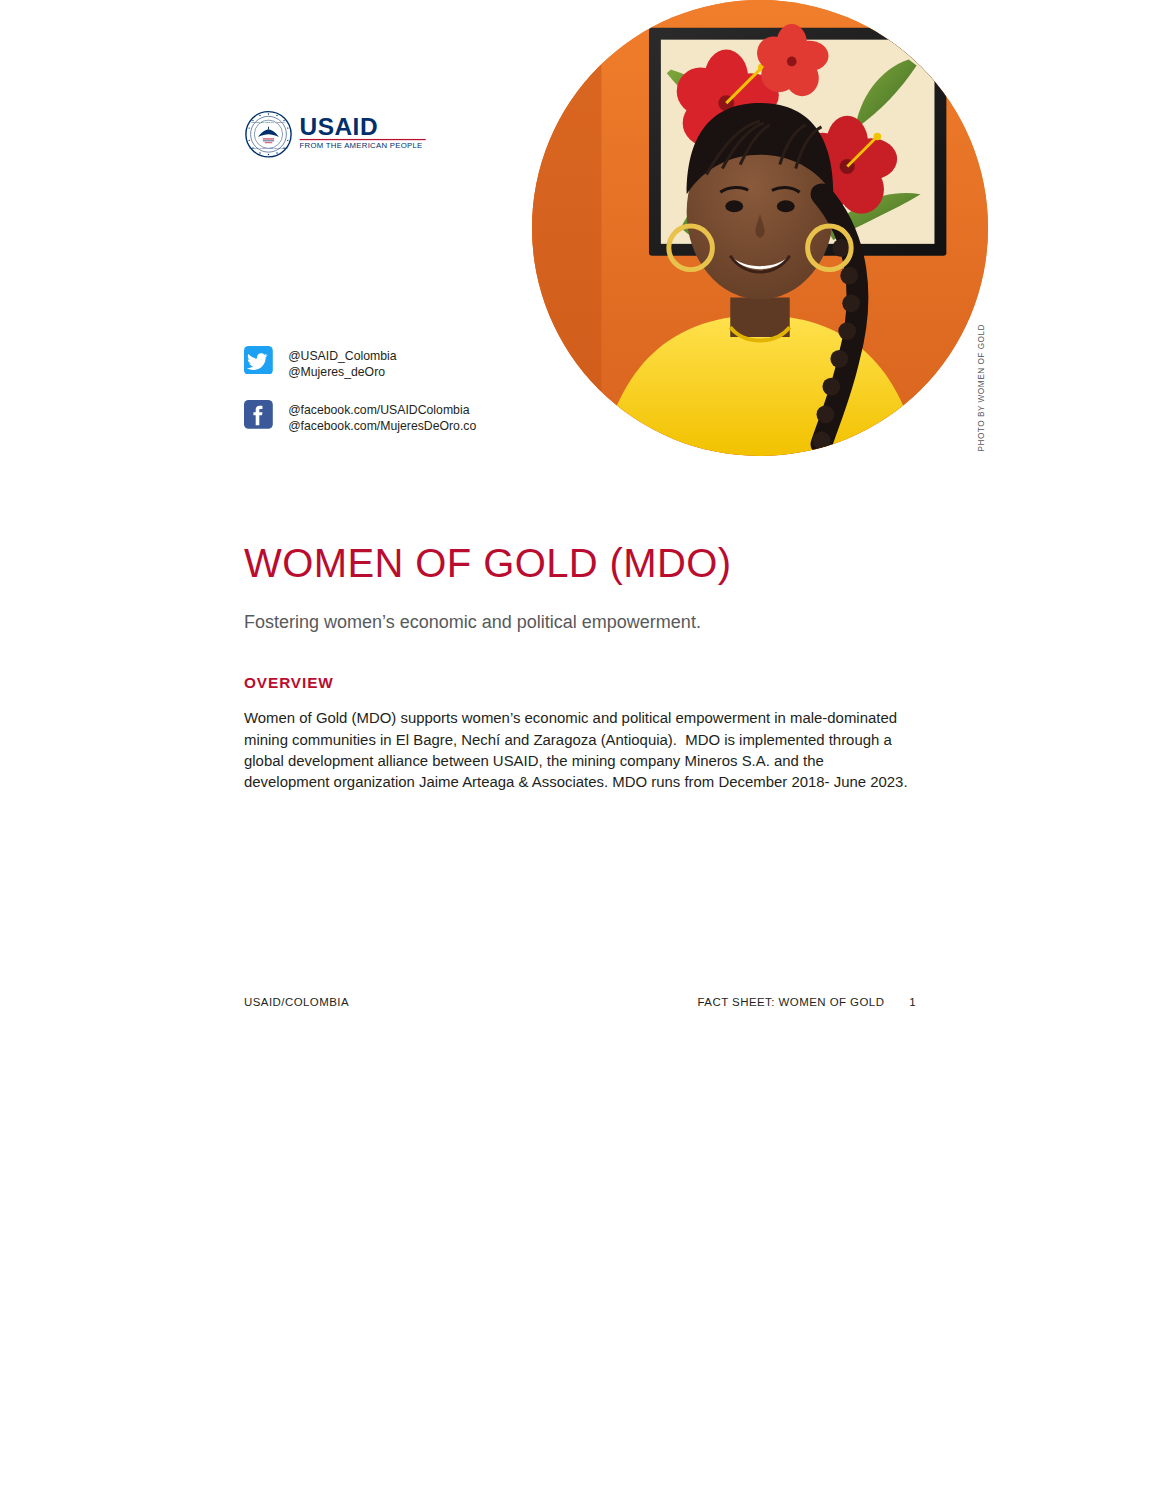UNITED STATES OF AMERICA INTERNATIONAL DEVELOPMENT USAID FROM THE AMERICAN PEOPLE
PHOTO BY WOMEN OF GOLD
@USAID_Colombia
@Mujeres_deOro
@facebook.com/USAIDColombia
@facebook.com/MujeresDeOro.co
WOMEN OF GOLD (MDO)
Fostering women’s economic and political empowerment.
Overview
Women of Gold (MDO) supports women’s economic and political empowerment in male-dominated mining communities in El Bagre, Nechí and Zaragoza (Antioquia). MDO is implemented through a global development alliance between USAID, the mining company Mineros S.A. and the development organization Jaime Arteaga & Associates. MDO runs from December 2018- June 2023.
USAID/COLOMBIA
FACT SHEET: WOMEN OF GOLD 1